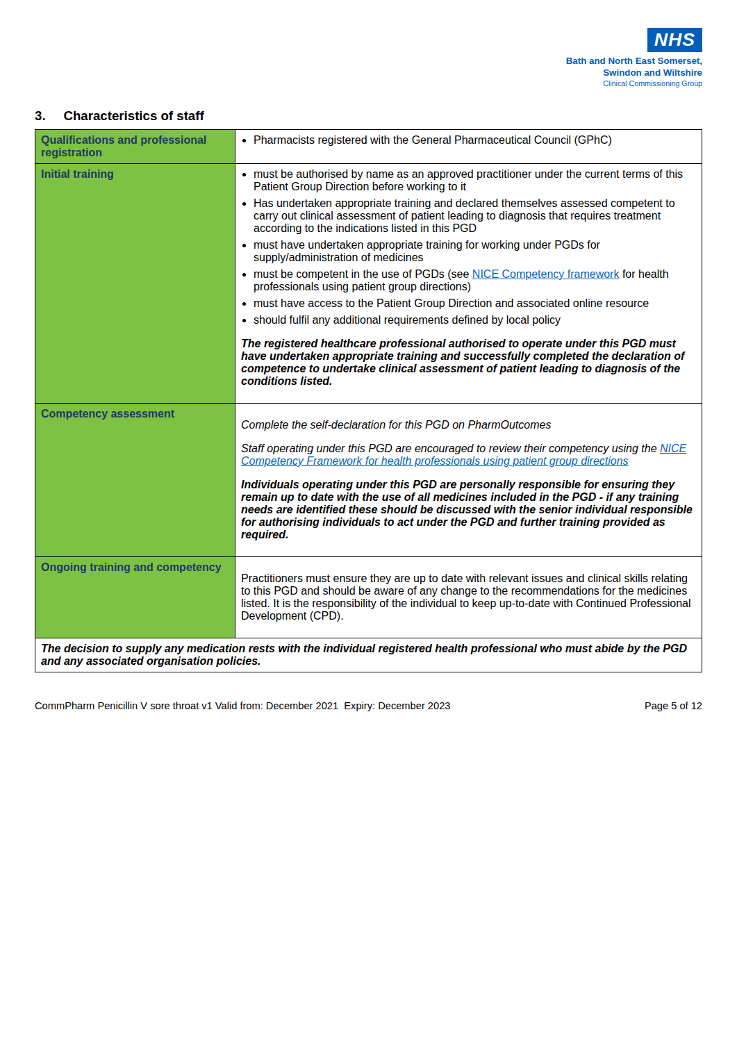NHS
Bath and North East Somerset,
Swindon and Wiltshire
Clinical Commissioning Group
3. Characteristics of staff
| Qualifications and professional registration | Pharmacists registered with the General Pharmaceutical Council (GPhC) |
| Initial training | must be authorised by name as an approved practitioner under the current terms of this Patient Group Direction before working to it Has undertaken appropriate training and declared themselves assessed competent to carry out clinical assessment of patient leading to diagnosis that requires treatment according to the indications listed in this PGD must have undertaken appropriate training for working under PGDs for supply/administration of medicines must be competent in the use of PGDs (see NICE Competency framework for health professionals using patient group directions) must have access to the Patient Group Direction and associated online resource should fulfil any additional requirements defined by local policy The registered healthcare professional authorised to operate under this PGD must have undertaken appropriate training and successfully completed the declaration of competence to undertake clinical assessment of patient leading to diagnosis of the conditions listed. |
| Competency assessment | Complete the self-declaration for this PGD on PharmOutcomes Staff operating under this PGD are encouraged to review their competency using the NICE Competency Framework for health professionals using patient group directions Individuals operating under this PGD are personally responsible for ensuring they remain up to date with the use of all medicines included in the PGD - if any training needs are identified these should be discussed with the senior individual responsible for authorising individuals to act under the PGD and further training provided as required. |
| Ongoing training and competency | Practitioners must ensure they are up to date with relevant issues and clinical skills relating to this PGD and should be aware of any change to the recommendations for the medicines listed. It is the responsibility of the individual to keep up-to-date with Continued Professional Development (CPD). |
The decision to supply any medication rests with the individual registered health professional who must abide by the PGD and any associated organisation policies.
CommPharm Penicillin V sore throat v1 Valid from: December 2021 Expiry: December 2023 Page 5 of 12